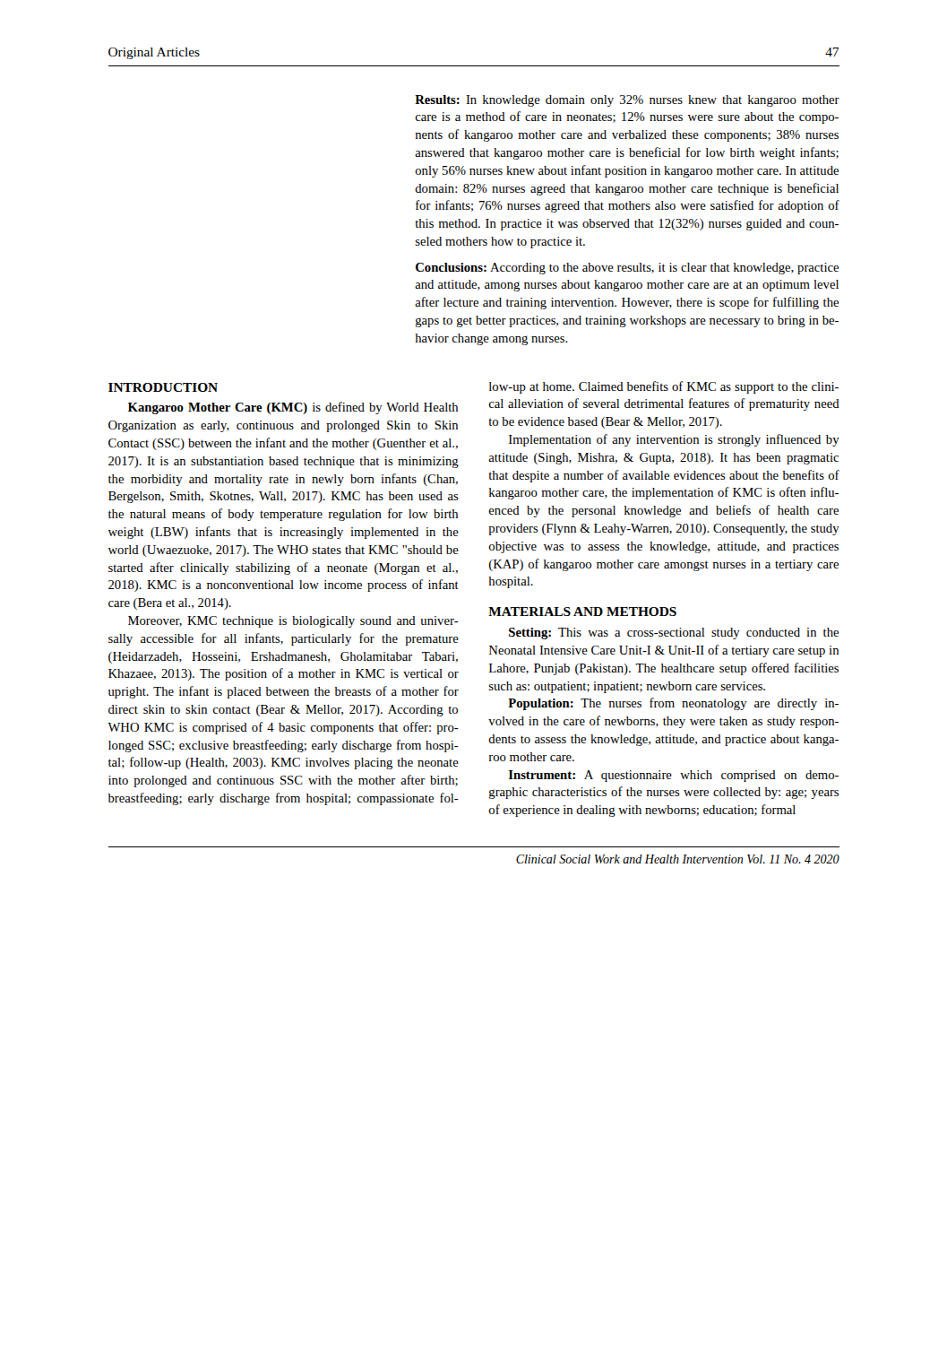Original Articles 47
Results: In knowledge domain only 32% nurses knew that kangaroo mother care is a method of care in neonates; 12% nurses were sure about the components of kangaroo mother care and verbalized these components; 38% nurses answered that kangaroo mother care is beneficial for low birth weight infants; only 56% nurses knew about infant position in kangaroo mother care. In attitude domain: 82% nurses agreed that kangaroo mother care technique is beneficial for infants; 76% nurses agreed that mothers also were satisfied for adoption of this method. In practice it was observed that 12(32%) nurses guided and counseled mothers how to practice it.
Conclusions: According to the above results, it is clear that knowledge, practice and attitude, among nurses about kangaroo mother care are at an optimum level after lecture and training intervention. However, there is scope for fulfilling the gaps to get better practices, and training workshops are necessary to bring in behavior change among nurses.
INTRODUCTION
Kangaroo Mother Care (KMC) is defined by World Health Organization as early, continuous and prolonged Skin to Skin Contact (SSC) between the infant and the mother (Guenther et al., 2017). It is an substantiation based technique that is minimizing the morbidity and mortality rate in newly born infants (Chan, Bergelson, Smith, Skotnes, Wall, 2017). KMC has been used as the natural means of body temperature regulation for low birth weight (LBW) infants that is increasingly implemented in the world (Uwaezuoke, 2017). The WHO states that KMC "should be started after clinically stabilizing of a neonate (Morgan et al., 2018). KMC is a nonconventional low income process of infant care (Bera et al., 2014).
Moreover, KMC technique is biologically sound and universally accessible for all infants, particularly for the premature (Heidarzadeh, Hosseini, Ershadmanesh, Gholamitabar Tabari, Khazaee, 2013). The position of a mother in KMC is vertical or upright. The infant is placed between the breasts of a mother for direct skin to skin contact (Bear & Mellor, 2017). According to WHO KMC is comprised of 4 basic components that offer: prolonged SSC; exclusive breastfeeding; early discharge from hospital; follow-up (Health, 2003). KMC involves placing the neonate into prolonged and continuous SSC with the mother after birth; breastfeeding; early discharge from hospital; compassionate follow-up at home. Claimed benefits of KMC as support to the clinical alleviation of several detrimental features of prematurity need to be evidence based (Bear & Mellor, 2017).
Implementation of any intervention is strongly influenced by attitude (Singh, Mishra, & Gupta, 2018). It has been pragmatic that despite a number of available evidences about the benefits of kangaroo mother care, the implementation of KMC is often influenced by the personal knowledge and beliefs of health care providers (Flynn & Leahy-Warren, 2010). Consequently, the study objective was to assess the knowledge, attitude, and practices (KAP) of kangaroo mother care amongst nurses in a tertiary care hospital.
MATERIALS AND METHODS
Setting: This was a cross-sectional study conducted in the Neonatal Intensive Care Unit-I & Unit-II of a tertiary care setup in Lahore, Punjab (Pakistan). The healthcare setup offered facilities such as: outpatient; inpatient; newborn care services.
Population: The nurses from neonatology are directly involved in the care of newborns, they were taken as study respondents to assess the knowledge, attitude, and practice about kangaroo mother care.
Instrument: A questionnaire which comprised on demographic characteristics of the nurses were collected by: age; years of experience in dealing with newborns; education; formal
Clinical Social Work and Health Intervention Vol. 11 No. 4 2020